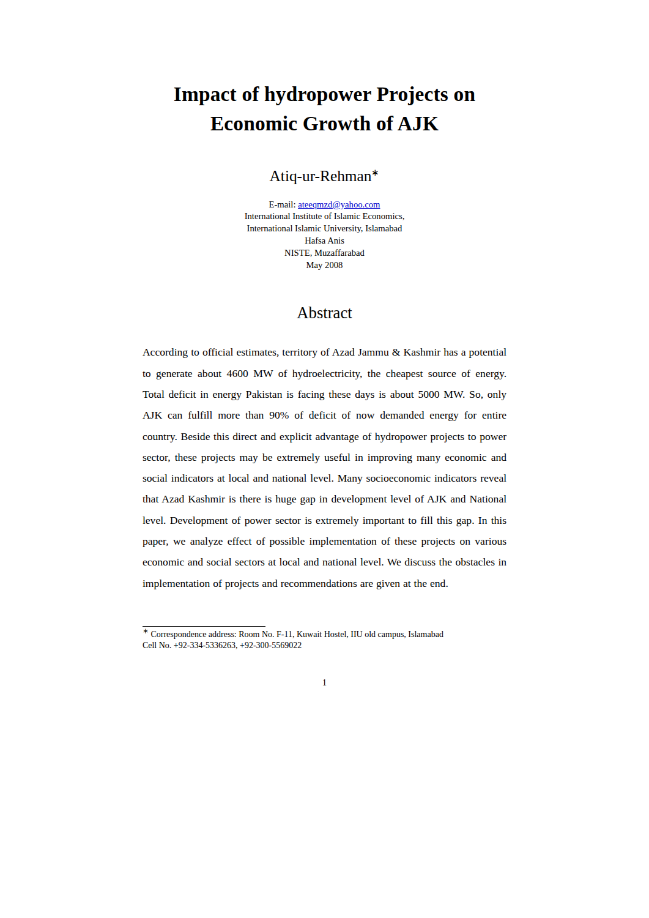Impact of hydropower Projects on Economic Growth of AJK
Atiq-ur-Rehman∗
E-mail: ateeqmzd@yahoo.com International Institute of Islamic Economics, International Islamic University, Islamabad Hafsa Anis NISTE, Muzaffarabad May 2008
Abstract
According to official estimates, territory of Azad Jammu & Kashmir has a potential to generate about 4600 MW of hydroelectricity, the cheapest source of energy. Total deficit in energy Pakistan is facing these days is about 5000 MW. So, only AJK can fulfill more than 90% of deficit of now demanded energy for entire country. Beside this direct and explicit advantage of hydropower projects to power sector, these projects may be extremely useful in improving many economic and social indicators at local and national level. Many socioeconomic indicators reveal that Azad Kashmir is there is huge gap in development level of AJK and National level. Development of power sector is extremely important to fill this gap. In this paper, we analyze effect of possible implementation of these projects on various economic and social sectors at local and national level. We discuss the obstacles in implementation of projects and recommendations are given at the end.
∗ Correspondence address: Room No. F-11, Kuwait Hostel, IIU old campus, Islamabad
Cell No. +92-334-5336263, +92-300-5569022
1